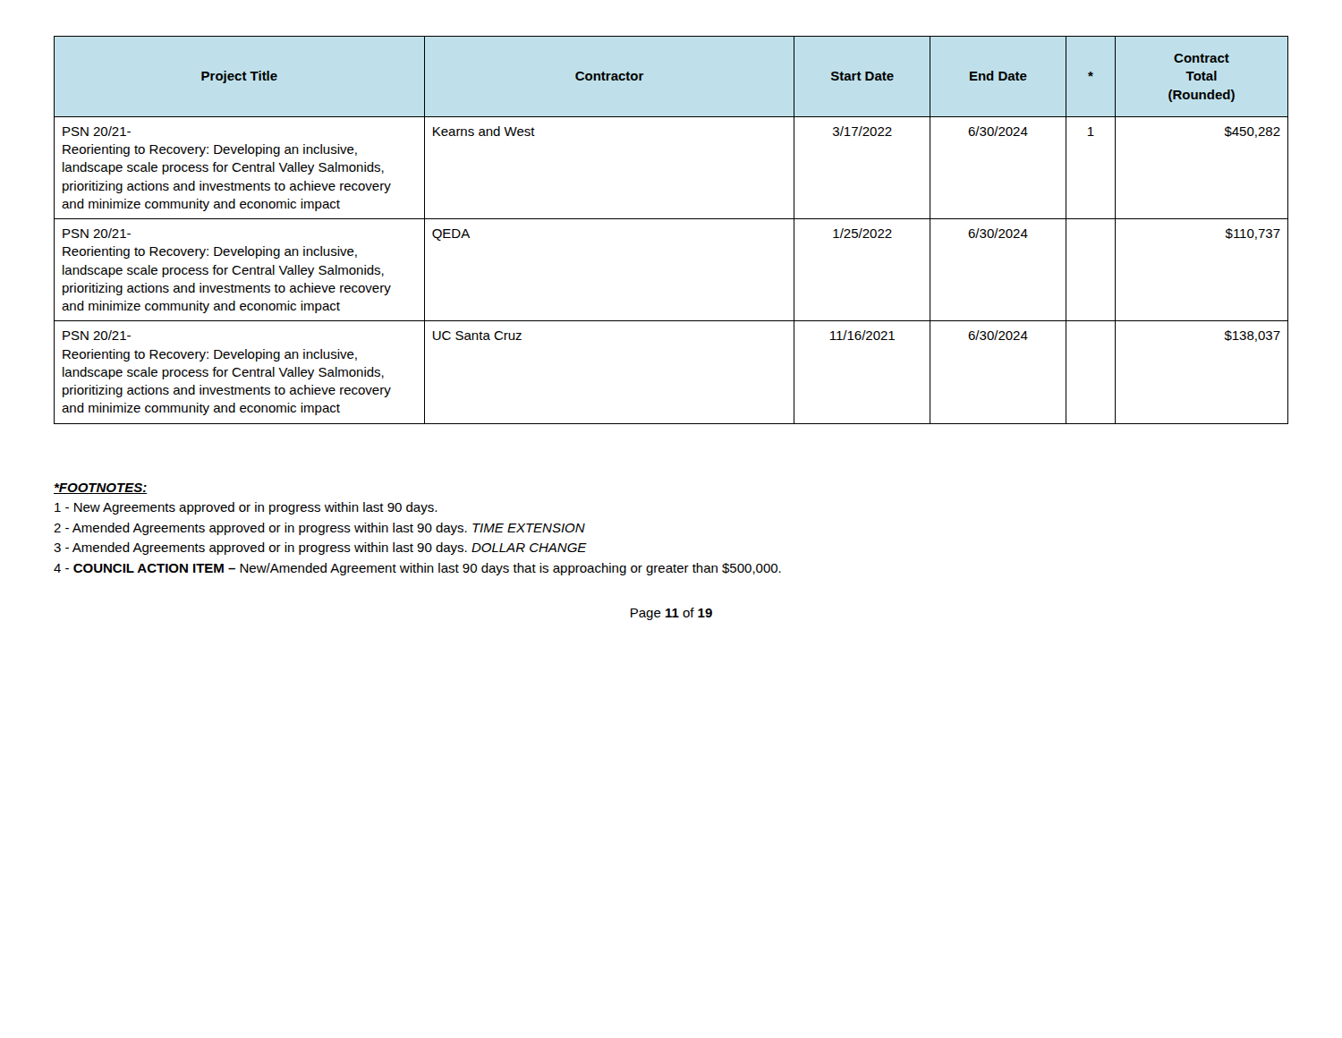| Project Title | Contractor | Start Date | End Date | * | Contract Total (Rounded) |
| --- | --- | --- | --- | --- | --- |
| PSN 20/21- Reorienting to Recovery: Developing an inclusive, landscape scale process for Central Valley Salmonids, prioritizing actions and investments to achieve recovery and minimize community and economic impact | Kearns and West | 3/17/2022 | 6/30/2024 | 1 | $450,282 |
| PSN 20/21- Reorienting to Recovery: Developing an inclusive, landscape scale process for Central Valley Salmonids, prioritizing actions and investments to achieve recovery and minimize community and economic impact | QEDA | 1/25/2022 | 6/30/2024 | | $110,737 |
| PSN 20/21- Reorienting to Recovery: Developing an inclusive, landscape scale process for Central Valley Salmonids, prioritizing actions and investments to achieve recovery and minimize community and economic impact | UC Santa Cruz | 11/16/2021 | 6/30/2024 | | $138,037 |
*FOOTNOTES:
1 - New Agreements approved or in progress within last 90 days.
2 - Amended Agreements approved or in progress within last 90 days. TIME EXTENSION
3 - Amended Agreements approved or in progress within last 90 days. DOLLAR CHANGE
4 - COUNCIL ACTION ITEM – New/Amended Agreement within last 90 days that is approaching or greater than $500,000.
Page 11 of 19